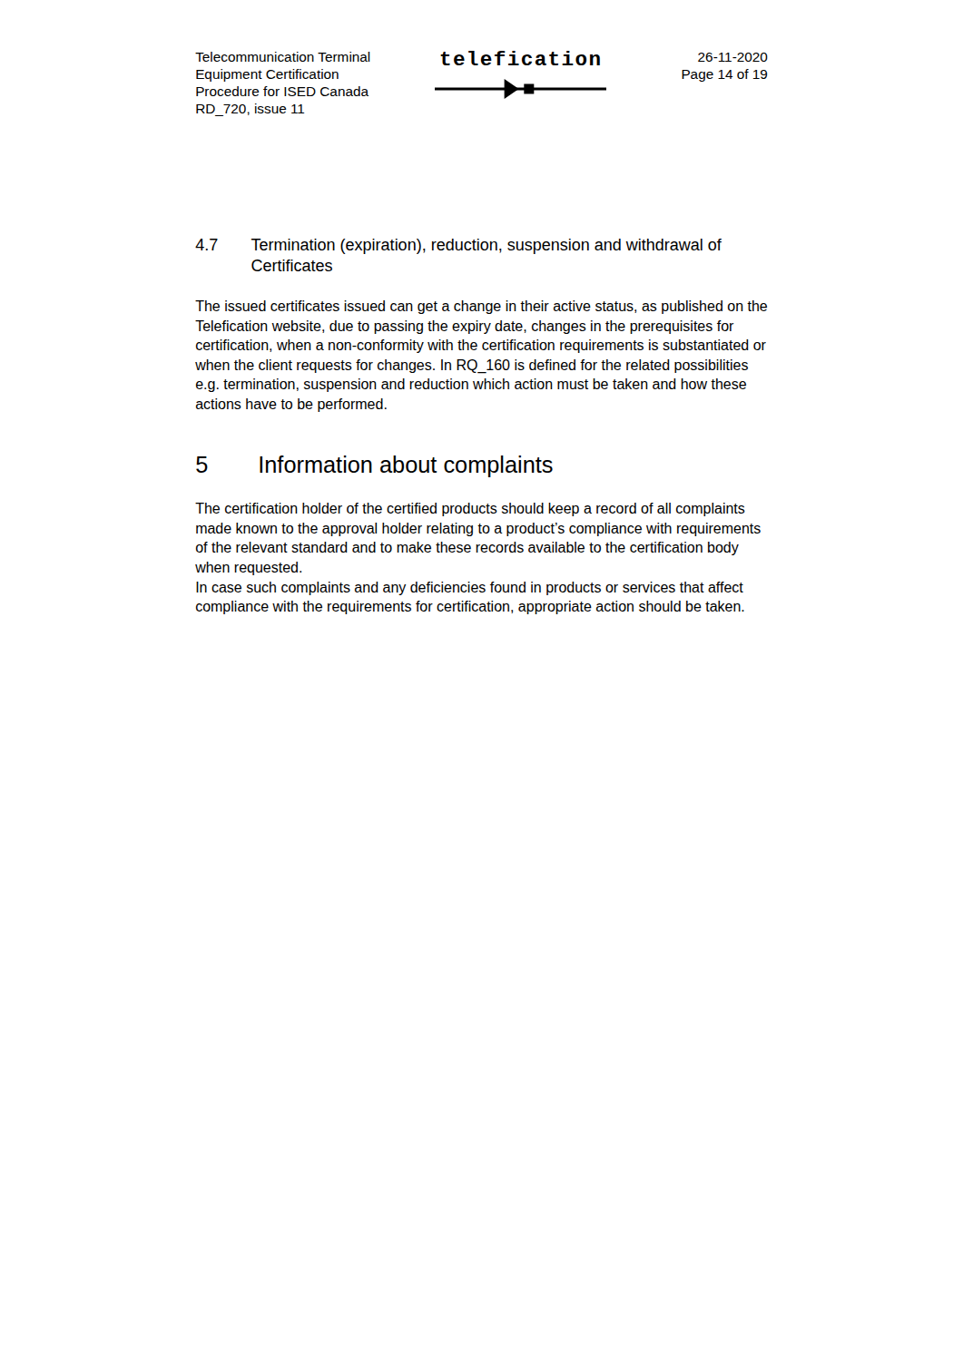Telecommunication Terminal
Equipment Certification
Procedure for ISED Canada
RD_720, issue 11
telefication
26-11-2020
Page 14 of 19
4.7 Termination (expiration), reduction, suspension and withdrawal of Certificates
The issued certificates issued can get a change in their active status, as published on the Telefication website, due to passing the expiry date, changes in the prerequisites for certification, when a non-conformity with the certification requirements is substantiated or when the client requests for changes. In RQ_160 is defined for the related possibilities e.g. termination, suspension and reduction which action must be taken and how these actions have to be performed.
5 Information about complaints
The certification holder of the certified products should keep a record of all complaints made known to the approval holder relating to a product’s compliance with requirements of the relevant standard and to make these records available to the certification body when requested.
In case such complaints and any deficiencies found in products or services that affect compliance with the requirements for certification, appropriate action should be taken.